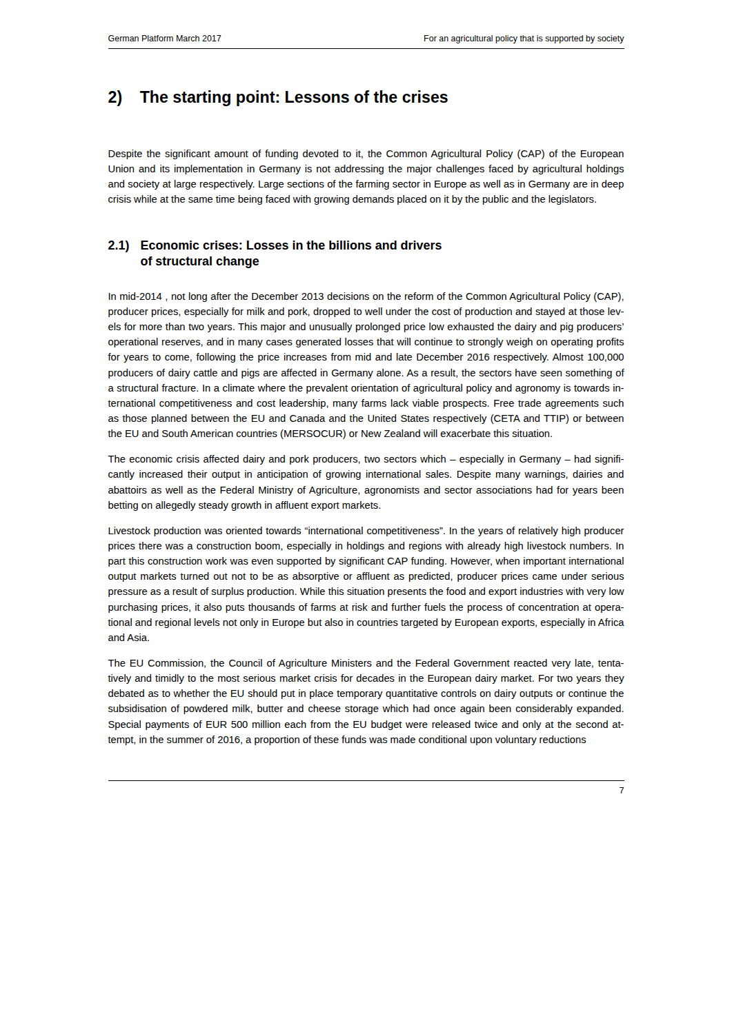German Platform March 2017
For an agricultural policy that is supported by society
2) The starting point: Lessons of the crises
Despite the significant amount of funding devoted to it, the Common Agricultural Policy (CAP) of the European Union and its implementation in Germany is not addressing the major challenges faced by agricultural holdings and society at large respectively. Large sections of the farming sector in Europe as well as in Germany are in deep crisis while at the same time being faced with growing demands placed on it by the public and the legislators.
2.1) Economic crises: Losses in the billions and drivers
of structural change
In mid-2014 , not long after the December 2013 decisions on the reform of the Common Agricultural Policy (CAP), producer prices, especially for milk and pork, dropped to well under the cost of production and stayed at those levels for more than two years. This major and unusually prolonged price low exhausted the dairy and pig producers’ operational reserves, and in many cases generated losses that will continue to strongly weigh on operating profits for years to come, following the price increases from mid and late December 2016 respectively. Almost 100,000 producers of dairy cattle and pigs are affected in Germany alone. As a result, the sectors have seen something of a structural fracture. In a climate where the prevalent orientation of agricultural policy and agronomy is towards international competitiveness and cost leadership, many farms lack viable prospects. Free trade agreements such as those planned between the EU and Canada and the United States respectively (CETA and TTIP) or between the EU and South American countries (MERSOCUR) or New Zealand will exacerbate this situation.
The economic crisis affected dairy and pork producers, two sectors which – especially in Germany – had significantly increased their output in anticipation of growing international sales. Despite many warnings, dairies and abattoirs as well as the Federal Ministry of Agriculture, agronomists and sector associations had for years been betting on allegedly steady growth in affluent export markets.
Livestock production was oriented towards “international competitiveness”. In the years of relatively high producer prices there was a construction boom, especially in holdings and regions with already high livestock numbers. In part this construction work was even supported by significant CAP funding. However, when important international output markets turned out not to be as absorptive or affluent as predicted, producer prices came under serious pressure as a result of surplus production. While this situation presents the food and export industries with very low purchasing prices, it also puts thousands of farms at risk and further fuels the process of concentration at operational and regional levels not only in Europe but also in countries targeted by European exports, especially in Africa and Asia.
The EU Commission, the Council of Agriculture Ministers and the Federal Government reacted very late, tentatively and timidly to the most serious market crisis for decades in the European dairy market. For two years they debated as to whether the EU should put in place temporary quantitative controls on dairy outputs or continue the subsidisation of powdered milk, butter and cheese storage which had once again been considerably expanded. Special payments of EUR 500 million each from the EU budget were released twice and only at the second attempt, in the summer of 2016, a proportion of these funds was made conditional upon voluntary reductions
7